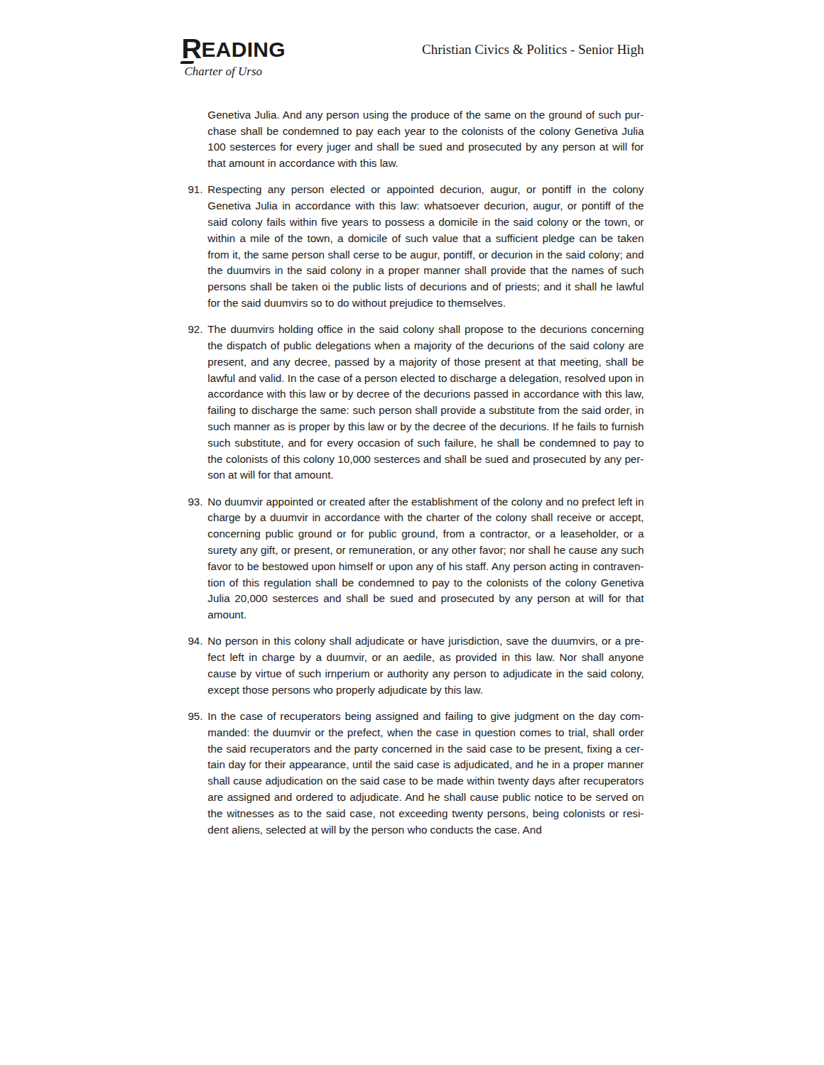READING
Charter of Urso
Christian Civics & Politics - Senior High
Genetiva Julia. And any person using the produce of the same on the ground of such purchase shall be condemned to pay each year to the colonists of the colony Genetiva Julia 100 sesterces for every juger and shall be sued and prosecuted by any person at will for that amount in accordance with this law.
91. Respecting any person elected or appointed decurion, augur, or pontiff in the colony Genetiva Julia in accordance with this law: whatsoever decurion, augur, or pontiff of the said colony fails within five years to possess a domicile in the said colony or the town, or within a mile of the town, a domicile of such value that a sufficient pledge can be taken from it, the same person shall cerse to be augur, pontiff, or decurion in the said colony; and the duumvirs in the said colony in a proper manner shall provide that the names of such persons shall be taken oi the public lists of decurions and of priests; and it shall he lawful for the said duumvirs so to do without prejudice to themselves.
92. The duumvirs holding office in the said colony shall propose to the decurions concerning the dispatch of public delegations when a majority of the decurions of the said colony are present, and any decree, passed by a majority of those present at that meeting, shall be lawful and valid. In the case of a person elected to discharge a delegation, resolved upon in accordance with this law or by decree of the decurions passed in accordance with this law, failing to discharge the same: such person shall provide a substitute from the said order, in such manner as is proper by this law or by the decree of the decurions. If he fails to furnish such substitute, and for every occasion of such failure, he shall be condemned to pay to the colonists of this colony 10,000 sesterces and shall be sued and prosecuted by any person at will for that amount.
93. No duumvir appointed or created after the establishment of the colony and no prefect left in charge by a duumvir in accordance with the charter of the colony shall receive or accept, concerning public ground or for public ground, from a contractor, or a leaseholder, or a surety any gift, or present, or remuneration, or any other favor; nor shall he cause any such favor to be bestowed upon himself or upon any of his staff. Any person acting in contravention of this regulation shall be condemned to pay to the colonists of the colony Genetiva Julia 20,000 sesterces and shall be sued and prosecuted by any person at will for that amount.
94. No person in this colony shall adjudicate or have jurisdiction, save the duumvirs, or a prefect left in charge by a duumvir, or an aedile, as provided in this law. Nor shall anyone cause by virtue of such irnperium or authority any person to adjudicate in the said colony, except those persons who properly adjudicate by this law.
95. In the case of recuperators being assigned and failing to give judgment on the day commanded: the duumvir or the prefect, when the case in question comes to trial, shall order the said recuperators and the party concerned in the said case to be present, fixing a certain day for their appearance, until the said case is adjudicated, and he in a proper manner shall cause adjudication on the said case to be made within twenty days after recuperators are assigned and ordered to adjudicate. And he shall cause public notice to be served on the witnesses as to the said case, not exceeding twenty persons, being colonists or resident aliens, selected at will by the person who conducts the case. And